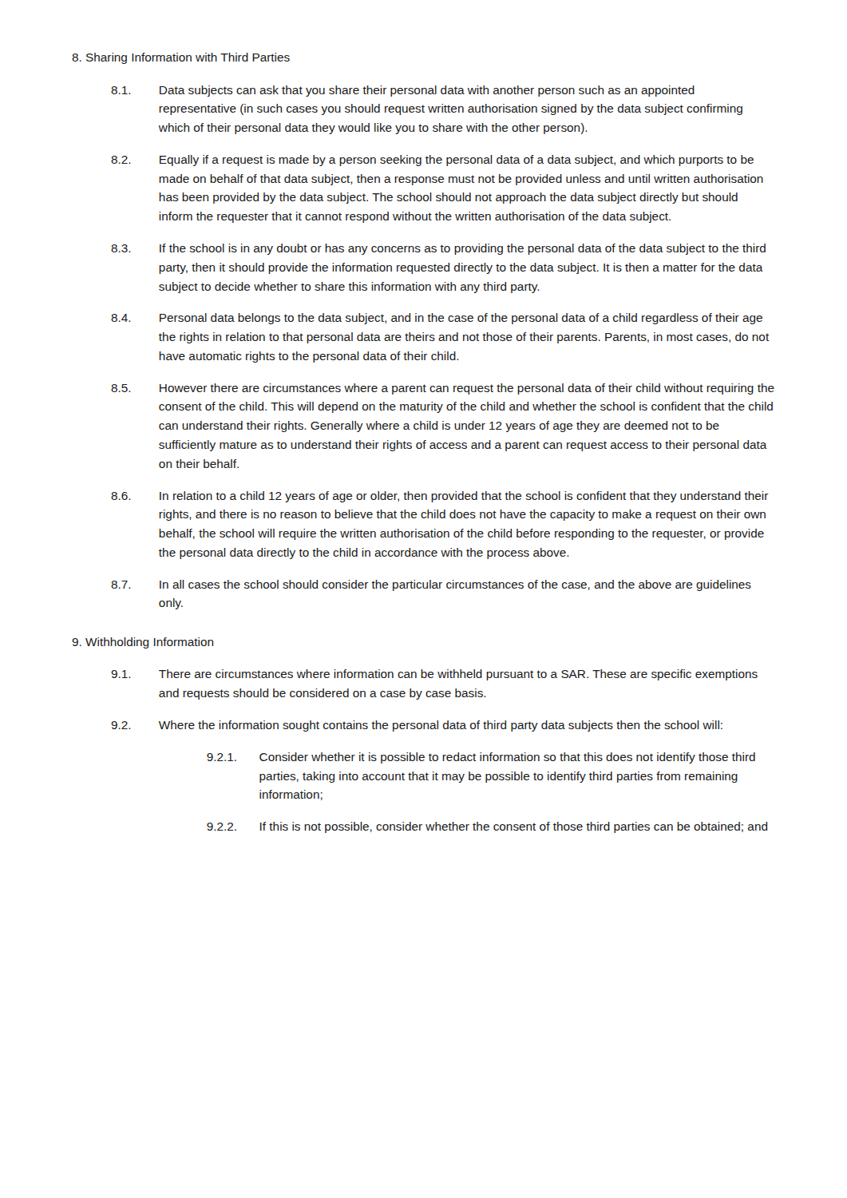8. Sharing Information with Third Parties
8.1. Data subjects can ask that you share their personal data with another person such as an appointed representative (in such cases you should request written authorisation signed by the data subject confirming which of their personal data they would like you to share with the other person).
8.2. Equally if a request is made by a person seeking the personal data of a data subject, and which purports to be made on behalf of that data subject, then a response must not be provided unless and until written authorisation has been provided by the data subject. The school should not approach the data subject directly but should inform the requester that it cannot respond without the written authorisation of the data subject.
8.3. If the school is in any doubt or has any concerns as to providing the personal data of the data subject to the third party, then it should provide the information requested directly to the data subject. It is then a matter for the data subject to decide whether to share this information with any third party.
8.4. Personal data belongs to the data subject, and in the case of the personal data of a child regardless of their age the rights in relation to that personal data are theirs and not those of their parents. Parents, in most cases, do not have automatic rights to the personal data of their child.
8.5. However there are circumstances where a parent can request the personal data of their child without requiring the consent of the child. This will depend on the maturity of the child and whether the school is confident that the child can understand their rights. Generally where a child is under 12 years of age they are deemed not to be sufficiently mature as to understand their rights of access and a parent can request access to their personal data on their behalf.
8.6. In relation to a child 12 years of age or older, then provided that the school is confident that they understand their rights, and there is no reason to believe that the child does not have the capacity to make a request on their own behalf, the school will require the written authorisation of the child before responding to the requester, or provide the personal data directly to the child in accordance with the process above.
8.7. In all cases the school should consider the particular circumstances of the case, and the above are guidelines only.
9. Withholding Information
9.1. There are circumstances where information can be withheld pursuant to a SAR. These are specific exemptions and requests should be considered on a case by case basis.
9.2. Where the information sought contains the personal data of third party data subjects then the school will:
9.2.1. Consider whether it is possible to redact information so that this does not identify those third parties, taking into account that it may be possible to identify third parties from remaining information;
9.2.2. If this is not possible, consider whether the consent of those third parties can be obtained; and